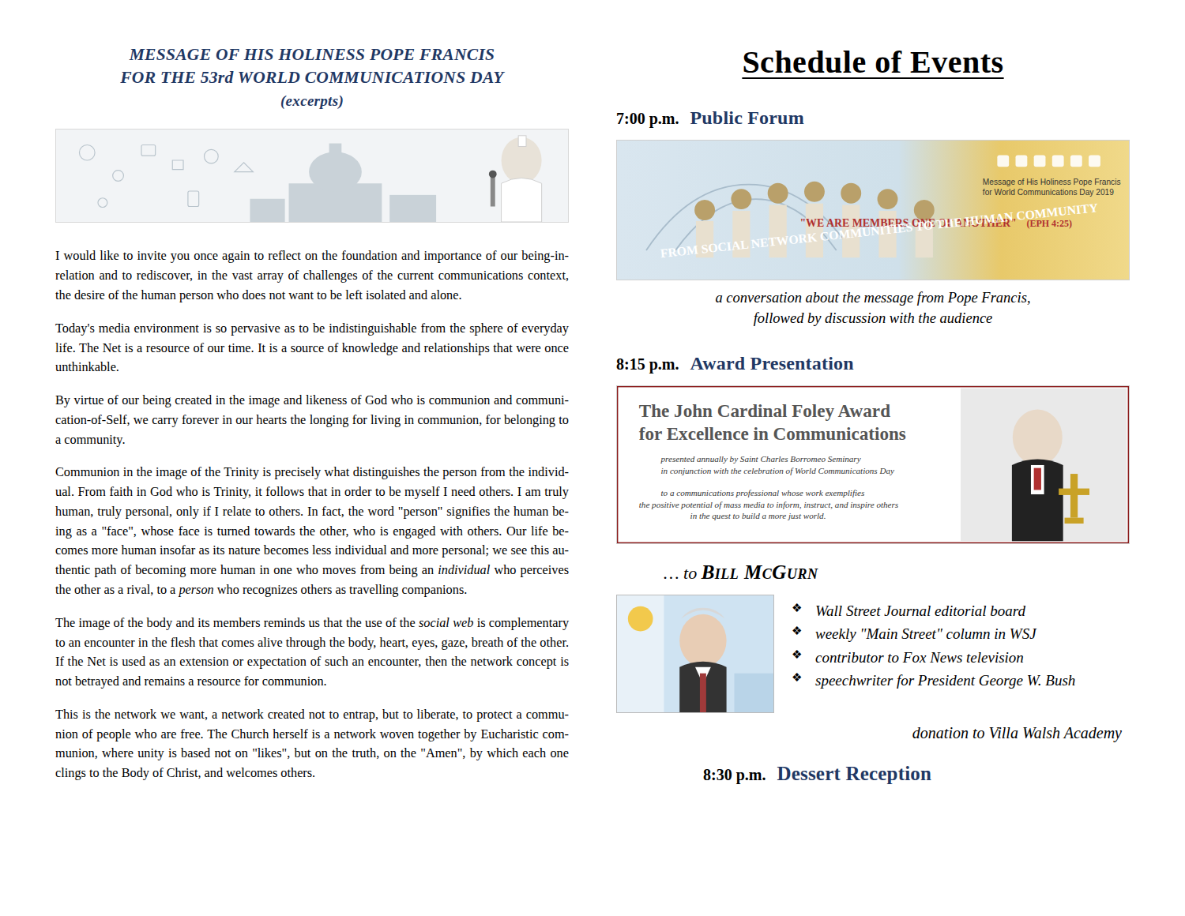MESSAGE OF HIS HOLINESS POPE FRANCIS
FOR THE 53rd WORLD COMMUNICATIONS DAY (excerpts)
I would like to invite you once again to reflect on the foundation and importance of our being-in-relation and to rediscover, in the vast array of challenges of the current communications context, the desire of the human person who does not want to be left isolated and alone.
Today's media environment is so pervasive as to be indistinguishable from the sphere of everyday life. The Net is a resource of our time. It is a source of knowledge and relationships that were once unthinkable.
By virtue of our being created in the image and likeness of God who is communion and communication-of-Self, we carry forever in our hearts the longing for living in communion, for belonging to a community.
Communion in the image of the Trinity is precisely what distinguishes the person from the individual. From faith in God who is Trinity, it follows that in order to be myself I need others. I am truly human, truly personal, only if I relate to others. In fact, the word "person" signifies the human being as a "face", whose face is turned towards the other, who is engaged with others. Our life becomes more human insofar as its nature becomes less individual and more personal; we see this authentic path of becoming more human in one who moves from being an individual who perceives the other as a rival, to a person who recognizes others as travelling companions.
The image of the body and its members reminds us that the use of the social web is complementary to an encounter in the flesh that comes alive through the body, heart, eyes, gaze, breath of the other. If the Net is used as an extension or expectation of such an encounter, then the network concept is not betrayed and remains a resource for communion.
This is the network we want, a network created not to entrap, but to liberate, to protect a communion of people who are free. The Church herself is a network woven together by Eucharistic communion, where unity is based not on "likes", but on the truth, on the "Amen", by which each one clings to the Body of Christ, and welcomes others.
Schedule of Events
7:00 p.m. Public Forum
a conversation about the message from Pope Francis,
followed by discussion with the audience
8:15 p.m. Award Presentation
… to Bill McGurn
Wall Street Journal editorial board
weekly "Main Street" column in WSJ
contributor to Fox News television
speechwriter for President George W. Bush
donation to Villa Walsh Academy
8:30 p.m. Dessert Reception